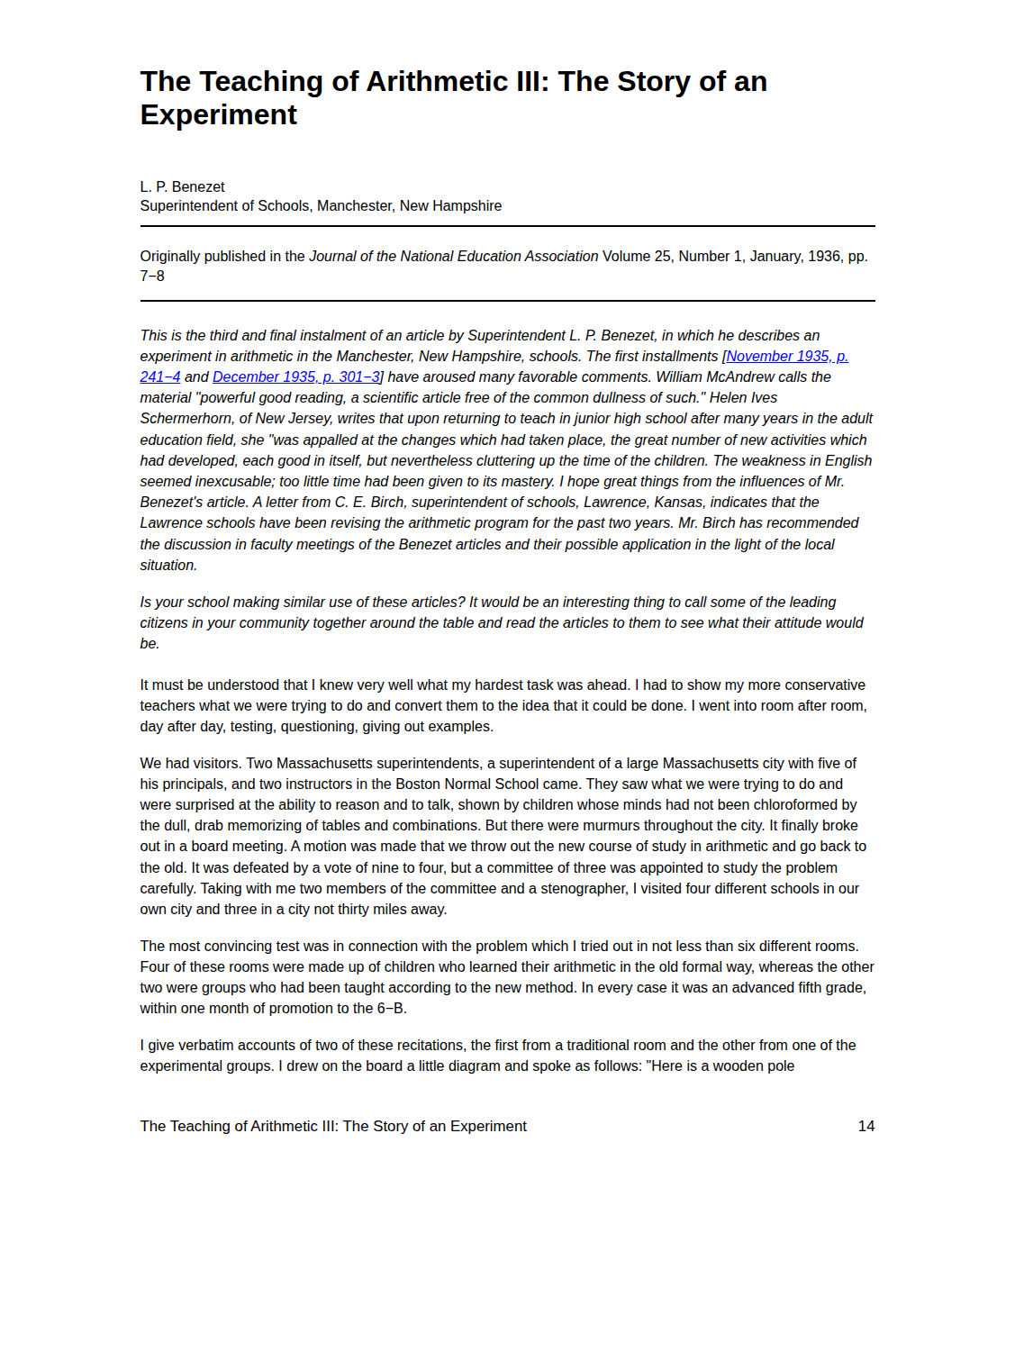The Teaching of Arithmetic III: The Story of an Experiment
L. P. Benezet
Superintendent of Schools, Manchester, New Hampshire
Originally published in the Journal of the National Education Association Volume 25, Number 1, January, 1936, pp. 7−8
This is the third and final instalment of an article by Superintendent L. P. Benezet, in which he describes an experiment in arithmetic in the Manchester, New Hampshire, schools. The first installments [November 1935, p. 241−4 and December 1935, p. 301−3] have aroused many favorable comments. William McAndrew calls the material "powerful good reading, a scientific article free of the common dullness of such." Helen Ives Schermerhorn, of New Jersey, writes that upon returning to teach in junior high school after many years in the adult education field, she "was appalled at the changes which had taken place, the great number of new activities which had developed, each good in itself, but nevertheless cluttering up the time of the children. The weakness in English seemed inexcusable; too little time had been given to its mastery. I hope great things from the influences of Mr. Benezet's article. A letter from C. E. Birch, superintendent of schools, Lawrence, Kansas, indicates that the Lawrence schools have been revising the arithmetic program for the past two years. Mr. Birch has recommended the discussion in faculty meetings of the Benezet articles and their possible application in the light of the local situation.
Is your school making similar use of these articles? It would be an interesting thing to call some of the leading citizens in your community together around the table and read the articles to them to see what their attitude would be.
It must be understood that I knew very well what my hardest task was ahead. I had to show my more conservative teachers what we were trying to do and convert them to the idea that it could be done. I went into room after room, day after day, testing, questioning, giving out examples.
We had visitors. Two Massachusetts superintendents, a superintendent of a large Massachusetts city with five of his principals, and two instructors in the Boston Normal School came. They saw what we were trying to do and were surprised at the ability to reason and to talk, shown by children whose minds had not been chloroformed by the dull, drab memorizing of tables and combinations. But there were murmurs throughout the city. It finally broke out in a board meeting. A motion was made that we throw out the new course of study in arithmetic and go back to the old. It was defeated by a vote of nine to four, but a committee of three was appointed to study the problem carefully. Taking with me two members of the committee and a stenographer, I visited four different schools in our own city and three in a city not thirty miles away.
The most convincing test was in connection with the problem which I tried out in not less than six different rooms. Four of these rooms were made up of children who learned their arithmetic in the old formal way, whereas the other two were groups who had been taught according to the new method. In every case it was an advanced fifth grade, within one month of promotion to the 6−B.
I give verbatim accounts of two of these recitations, the first from a traditional room and the other from one of the experimental groups. I drew on the board a little diagram and spoke as follows: "Here is a wooden pole
The Teaching of Arithmetic III: The Story of an Experiment 14